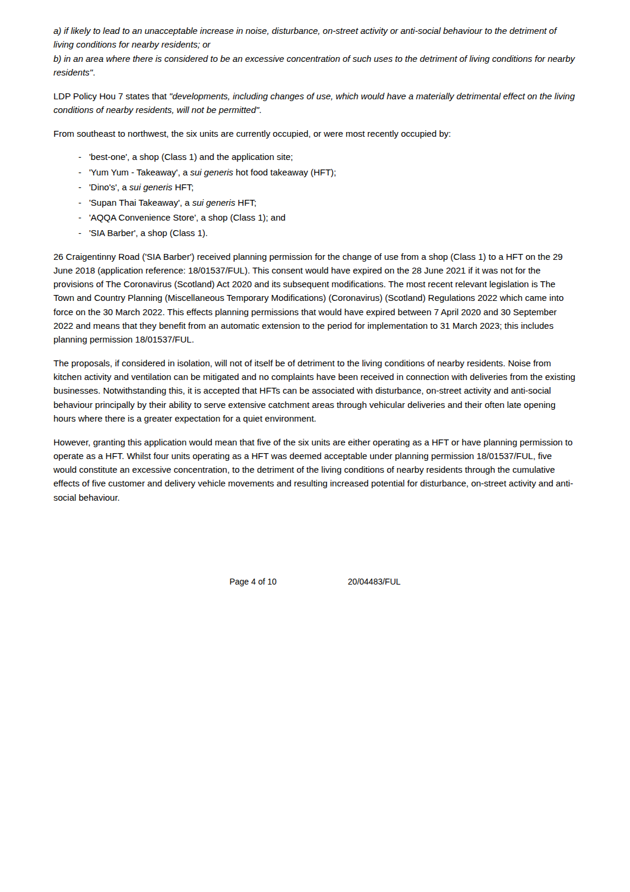a) if likely to lead to an unacceptable increase in noise, disturbance, on-street activity or anti-social behaviour to the detriment of living conditions for nearby residents; or
b) in an area where there is considered to be an excessive concentration of such uses to the detriment of living conditions for nearby residents".
LDP Policy Hou 7 states that "developments, including changes of use, which would have a materially detrimental effect on the living conditions of nearby residents, will not be permitted".
From southeast to northwest, the six units are currently occupied, or were most recently occupied by:
'best-one', a shop (Class 1) and the application site;
'Yum Yum - Takeaway', a sui generis hot food takeaway (HFT);
'Dino's', a sui generis HFT;
'Supan Thai Takeaway', a sui generis HFT;
'AQQA Convenience Store', a shop (Class 1); and
'SIA Barber', a shop (Class 1).
26 Craigentinny Road ('SIA Barber') received planning permission for the change of use from a shop (Class 1) to a HFT on the 29 June 2018 (application reference: 18/01537/FUL). This consent would have expired on the 28 June 2021 if it was not for the provisions of The Coronavirus (Scotland) Act 2020 and its subsequent modifications. The most recent relevant legislation is The Town and Country Planning (Miscellaneous Temporary Modifications) (Coronavirus) (Scotland) Regulations 2022 which came into force on the 30 March 2022. This effects planning permissions that would have expired between 7 April 2020 and 30 September 2022 and means that they benefit from an automatic extension to the period for implementation to 31 March 2023; this includes planning permission 18/01537/FUL.
The proposals, if considered in isolation, will not of itself be of detriment to the living conditions of nearby residents. Noise from kitchen activity and ventilation can be mitigated and no complaints have been received in connection with deliveries from the existing businesses. Notwithstanding this, it is accepted that HFTs can be associated with disturbance, on-street activity and anti-social behaviour principally by their ability to serve extensive catchment areas through vehicular deliveries and their often late opening hours where there is a greater expectation for a quiet environment.
However, granting this application would mean that five of the six units are either operating as a HFT or have planning permission to operate as a HFT. Whilst four units operating as a HFT was deemed acceptable under planning permission 18/01537/FUL, five would constitute an excessive concentration, to the detriment of the living conditions of nearby residents through the cumulative effects of five customer and delivery vehicle movements and resulting increased potential for disturbance, on-street activity and anti-social behaviour.
Page 4 of 10 20/04483/FUL